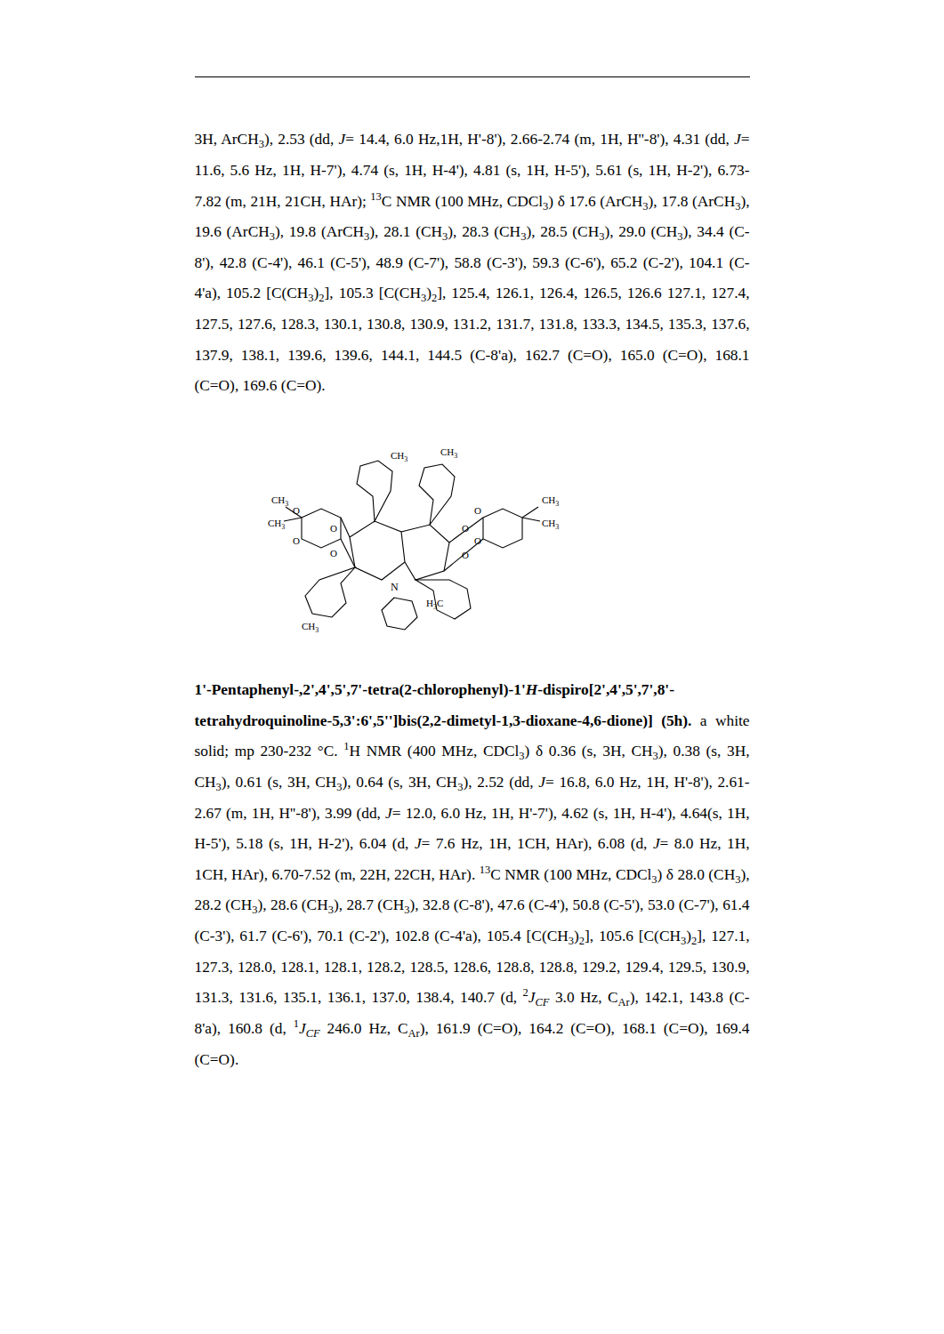3H, ArCH3), 2.53 (dd, J= 14.4, 6.0 Hz,1H, H'-8'), 2.66-2.74 (m, 1H, H''-8'), 4.31 (dd, J= 11.6, 5.6 Hz, 1H, H-7'), 4.74 (s, 1H, H-4'), 4.81 (s, 1H, H-5'), 5.61 (s, 1H, H-2'), 6.73-7.82 (m, 21H, 21CH, HAr); 13C NMR (100 MHz, CDCl3) δ 17.6 (ArCH3), 17.8 (ArCH3), 19.6 (ArCH3), 19.8 (ArCH3), 28.1 (CH3), 28.3 (CH3), 28.5 (CH3), 29.0 (CH3), 34.4 (C-8'), 42.8 (C-4'), 46.1 (C-5'), 48.9 (C-7'), 58.8 (C-3'), 59.3 (C-6'), 65.2 (C-2'), 104.1 (C-4'a), 105.2 [C(CH3)2], 105.3 [C(CH3)2], 125.4, 126.1, 126.4, 126.5, 126.6 127.1, 127.4, 127.5, 127.6, 128.3, 130.1, 130.8, 130.9, 131.2, 131.7, 131.8, 133.3, 134.5, 135.3, 137.6, 137.9, 138.1, 139.6, 139.6, 144.1, 144.5 (C-8'a), 162.7 (C=O), 165.0 (C=O), 168.1 (C=O), 169.6 (C=O).
N O O CH3 CH3 O O O O CH3 CH3 O O CH3 CH3 CH3 H3C
1'-Pentaphenyl-,2',4',5',7'-tetra(2-chlorophenyl)-1'H-dispiro[2',4',5',7',8'-tetrahydroquinoline-5,3':6',5'']bis(2,2-dimetyl-1,3-dioxane-4,6-dione)] (5h). a white solid; mp 230-232 °C. 1H NMR (400 MHz, CDCl3) δ 0.36 (s, 3H, CH3), 0.38 (s, 3H, CH3), 0.61 (s, 3H, CH3), 0.64 (s, 3H, CH3), 2.52 (dd, J= 16.8, 6.0 Hz, 1H, H'-8'), 2.61-2.67 (m, 1H, H''-8'), 3.99 (dd, J= 12.0, 6.0 Hz, 1H, H'-7'), 4.62 (s, 1H, H-4'), 4.64(s, 1H, H-5'), 5.18 (s, 1H, H-2'), 6.04 (d, J= 7.6 Hz, 1H, 1CH, HAr), 6.08 (d, J= 8.0 Hz, 1H, 1CH, HAr), 6.70-7.52 (m, 22H, 22CH, HAr). 13C NMR (100 MHz, CDCl3) δ 28.0 (CH3), 28.2 (CH3), 28.6 (CH3), 28.7 (CH3), 32.8 (C-8'), 47.6 (C-4'), 50.8 (C-5'), 53.0 (C-7'), 61.4 (C-3'), 61.7 (C-6'), 70.1 (C-2'), 102.8 (C-4'a), 105.4 [C(CH3)2], 105.6 [C(CH3)2], 127.1, 127.3, 128.0, 128.1, 128.1, 128.2, 128.5, 128.6, 128.8, 128.8, 129.2, 129.4, 129.5, 130.9, 131.3, 131.6, 135.1, 136.1, 137.0, 138.4, 140.7 (d, 2JCF 3.0 Hz, CAr), 142.1, 143.8 (C-8'a), 160.8 (d, 1JCF 246.0 Hz, CAr), 161.9 (C=O), 164.2 (C=O), 168.1 (C=O), 169.4 (C=O).